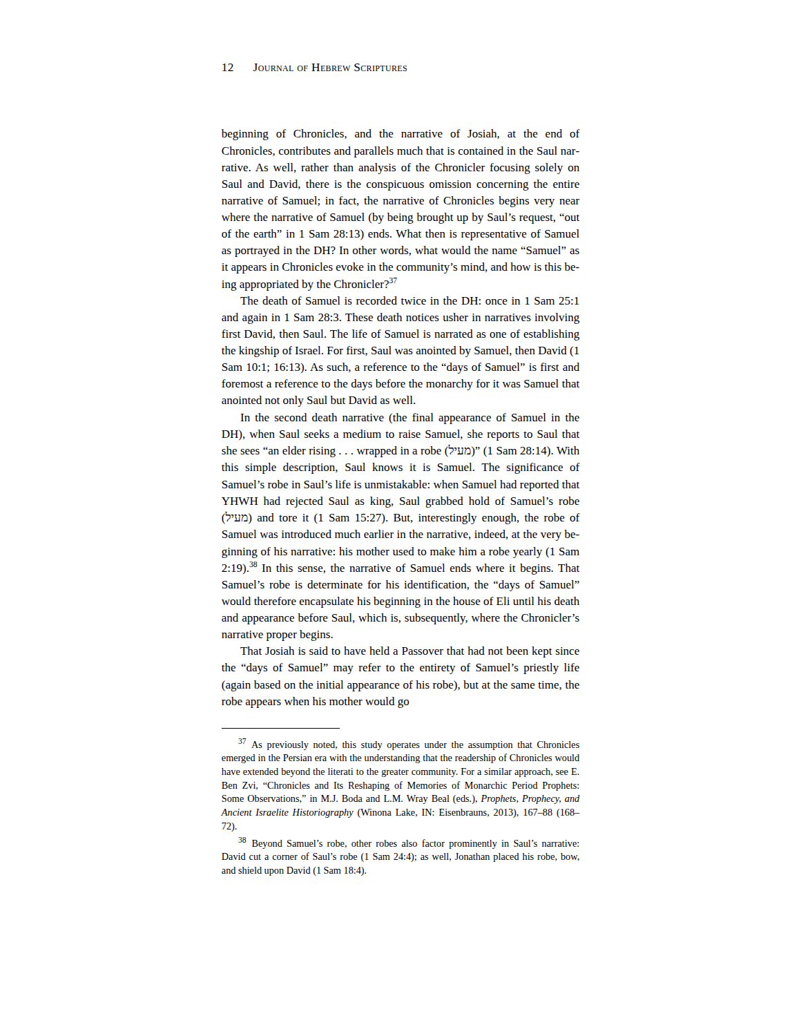12 Journal of Hebrew Scriptures
beginning of Chronicles, and the narrative of Josiah, at the end of Chronicles, contributes and parallels much that is contained in the Saul narrative. As well, rather than analysis of the Chronicler focusing solely on Saul and David, there is the conspicuous omission concerning the entire narrative of Samuel; in fact, the narrative of Chronicles begins very near where the narrative of Samuel (by being brought up by Saul’s request, “out of the earth” in 1 Sam 28:13) ends. What then is representative of Samuel as portrayed in the DH? In other words, what would the name “Samuel” as it appears in Chronicles evoke in the community’s mind, and how is this being appropriated by the Chronicler?37
The death of Samuel is recorded twice in the DH: once in 1 Sam 25:1 and again in 1 Sam 28:3. These death notices usher in narratives involving first David, then Saul. The life of Samuel is narrated as one of establishing the kingship of Israel. For first, Saul was anointed by Samuel, then David (1 Sam 10:1; 16:13). As such, a reference to the “days of Samuel” is first and foremost a reference to the days before the monarchy for it was Samuel that anointed not only Saul but David as well.
In the second death narrative (the final appearance of Samuel in the DH), when Saul seeks a medium to raise Samuel, she reports to Saul that she sees “an elder rising . . . wrapped in a robe (מעיל)” (1 Sam 28:14). With this simple description, Saul knows it is Samuel. The significance of Samuel’s robe in Saul’s life is unmistakable: when Samuel had reported that YHWH had rejected Saul as king, Saul grabbed hold of Samuel’s robe (מעיל) and tore it (1 Sam 15:27). But, interestingly enough, the robe of Samuel was introduced much earlier in the narrative, indeed, at the very beginning of his narrative: his mother used to make him a robe yearly (1 Sam 2:19).38 In this sense, the narrative of Samuel ends where it begins. That Samuel’s robe is determinate for his identification, the “days of Samuel” would therefore encapsulate his beginning in the house of Eli until his death and appearance before Saul, which is, subsequently, where the Chronicler’s narrative proper begins.
That Josiah is said to have held a Passover that had not been kept since the “days of Samuel” may refer to the entirety of Samuel’s priestly life (again based on the initial appearance of his robe), but at the same time, the robe appears when his mother would go
37 As previously noted, this study operates under the assumption that Chronicles emerged in the Persian era with the understanding that the readership of Chronicles would have extended beyond the literati to the greater community. For a similar approach, see E. Ben Zvi, “Chronicles and Its Reshaping of Memories of Monarchic Period Prophets: Some Observations,” in M.J. Boda and L.M. Wray Beal (eds.), Prophets, Prophecy, and Ancient Israelite Historiography (Winona Lake, IN: Eisenbrauns, 2013), 167–88 (168–72).
38 Beyond Samuel’s robe, other robes also factor prominently in Saul’s narrative: David cut a corner of Saul’s robe (1 Sam 24:4); as well, Jonathan placed his robe, bow, and shield upon David (1 Sam 18:4).